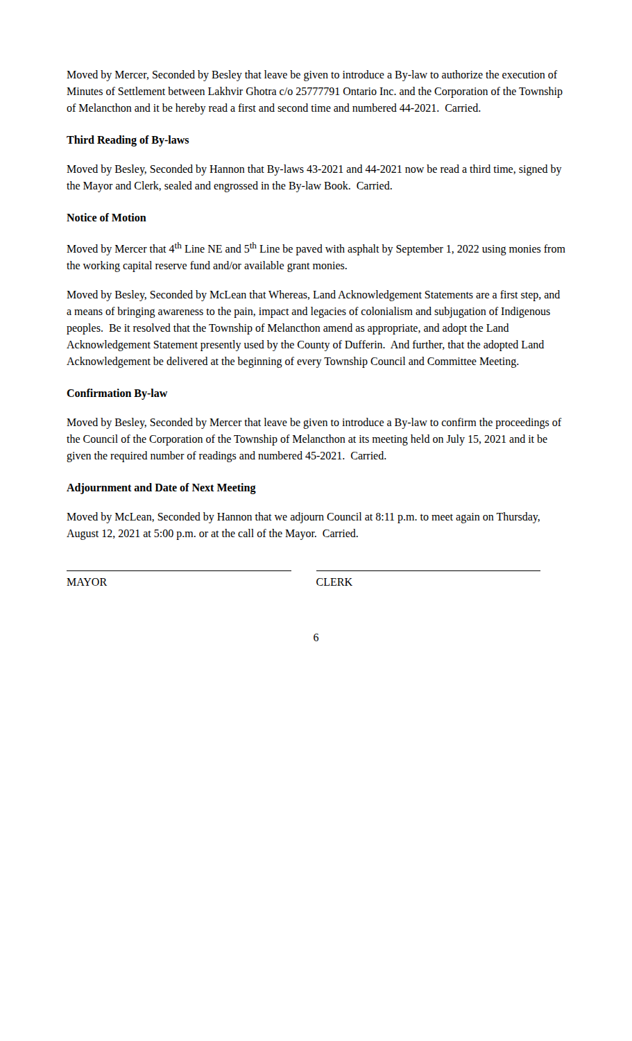Moved by Mercer, Seconded by Besley that leave be given to introduce a By-law to authorize the execution of Minutes of Settlement between Lakhvir Ghotra c/o 25777791 Ontario Inc. and the Corporation of the Township of Melancthon and it be hereby read a first and second time and numbered 44-2021. Carried.
Third Reading of By-laws
Moved by Besley, Seconded by Hannon that By-laws 43-2021 and 44-2021 now be read a third time, signed by the Mayor and Clerk, sealed and engrossed in the By-law Book. Carried.
Notice of Motion
Moved by Mercer that 4th Line NE and 5th Line be paved with asphalt by September 1, 2022 using monies from the working capital reserve fund and/or available grant monies.
Moved by Besley, Seconded by McLean that Whereas, Land Acknowledgement Statements are a first step, and a means of bringing awareness to the pain, impact and legacies of colonialism and subjugation of Indigenous peoples. Be it resolved that the Township of Melancthon amend as appropriate, and adopt the Land Acknowledgement Statement presently used by the County of Dufferin. And further, that the adopted Land Acknowledgement be delivered at the beginning of every Township Council and Committee Meeting.
Confirmation By-law
Moved by Besley, Seconded by Mercer that leave be given to introduce a By-law to confirm the proceedings of the Council of the Corporation of the Township of Melancthon at its meeting held on July 15, 2021 and it be given the required number of readings and numbered 45-2021. Carried.
Adjournment and Date of Next Meeting
Moved by McLean, Seconded by Hannon that we adjourn Council at 8:11 p.m. to meet again on Thursday, August 12, 2021 at 5:00 p.m. or at the call of the Mayor. Carried.
| MAYOR | CLERK |
6